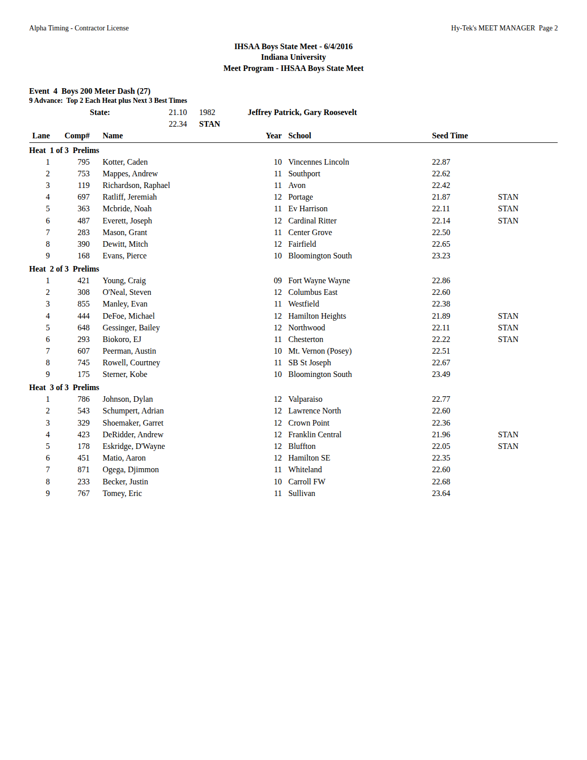Alpha Timing - Contractor License
Hy-Tek's MEET MANAGER Page 2
IHSAA Boys State Meet - 6/4/2016
Indiana University
Meet Program - IHSAA Boys State Meet
Event 4 Boys 200 Meter Dash (27)
9 Advance: Top 2 Each Heat plus Next 3 Best Times
State:
21.10
1982
Jeffrey Patrick, Gary Roosevelt
22.34
STAN
| Lane | Comp# | Name | Year | School | Seed Time | |
| --- | --- | --- | --- | --- | --- | --- |
| Heat 1 of 3 Prelims |
| 1 | 795 | Kotter, Caden | 10 | Vincennes Lincoln | 22.87 | |
| 2 | 753 | Mappes, Andrew | 11 | Southport | 22.62 | |
| 3 | 119 | Richardson, Raphael | 11 | Avon | 22.42 | |
| 4 | 697 | Ratliff, Jeremiah | 12 | Portage | 21.87 | STAN |
| 5 | 363 | Mcbride, Noah | 11 | Ev Harrison | 22.11 | STAN |
| 6 | 487 | Everett, Joseph | 12 | Cardinal Ritter | 22.14 | STAN |
| 7 | 283 | Mason, Grant | 11 | Center Grove | 22.50 | |
| 8 | 390 | Dewitt, Mitch | 12 | Fairfield | 22.65 | |
| 9 | 168 | Evans, Pierce | 10 | Bloomington South | 23.23 | |
| Heat 2 of 3 Prelims |
| 1 | 421 | Young, Craig | 09 | Fort Wayne Wayne | 22.86 | |
| 2 | 308 | O'Neal, Steven | 12 | Columbus East | 22.60 | |
| 3 | 855 | Manley, Evan | 11 | Westfield | 22.38 | |
| 4 | 444 | DeFoe, Michael | 12 | Hamilton Heights | 21.89 | STAN |
| 5 | 648 | Gessinger, Bailey | 12 | Northwood | 22.11 | STAN |
| 6 | 293 | Biokoro, EJ | 11 | Chesterton | 22.22 | STAN |
| 7 | 607 | Peerman, Austin | 10 | Mt. Vernon (Posey) | 22.51 | |
| 8 | 745 | Rowell, Courtney | 11 | SB St Joseph | 22.67 | |
| 9 | 175 | Sterner, Kobe | 10 | Bloomington South | 23.49 | |
| Heat 3 of 3 Prelims |
| 1 | 786 | Johnson, Dylan | 12 | Valparaiso | 22.77 | |
| 2 | 543 | Schumpert, Adrian | 12 | Lawrence North | 22.60 | |
| 3 | 329 | Shoemaker, Garret | 12 | Crown Point | 22.36 | |
| 4 | 423 | DeRidder, Andrew | 12 | Franklin Central | 21.96 | STAN |
| 5 | 178 | Eskridge, D'Wayne | 12 | Bluffton | 22.05 | STAN |
| 6 | 451 | Matio, Aaron | 12 | Hamilton SE | 22.35 | |
| 7 | 871 | Ogega, Djimmon | 11 | Whiteland | 22.60 | |
| 8 | 233 | Becker, Justin | 10 | Carroll FW | 22.68 | |
| 9 | 767 | Tomey, Eric | 11 | Sullivan | 23.64 | |